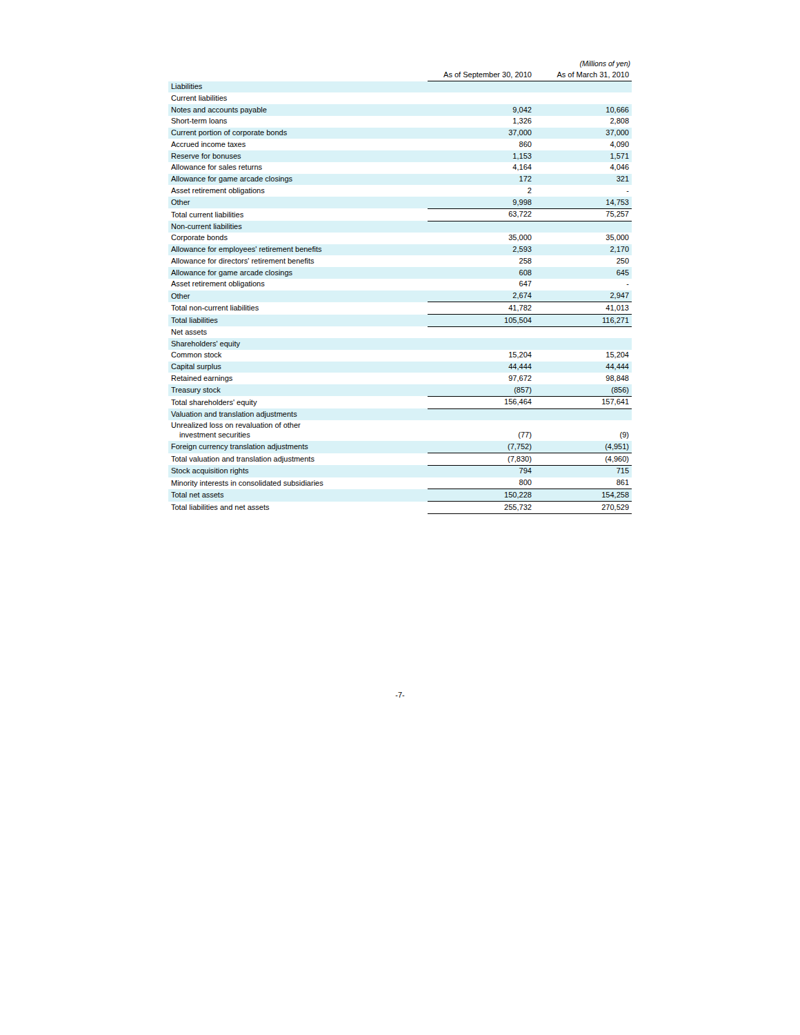(Millions of yen)
| | As of September 30, 2010 | As of March 31, 2010 |
| --- | --- | --- |
| Liabilities | | |
| Current liabilities | | |
| Notes and accounts payable | 9,042 | 10,666 |
| Short-term loans | 1,326 | 2,808 |
| Current portion of corporate bonds | 37,000 | 37,000 |
| Accrued income taxes | 860 | 4,090 |
| Reserve for bonuses | 1,153 | 1,571 |
| Allowance for sales returns | 4,164 | 4,046 |
| Allowance for game arcade closings | 172 | 321 |
| Asset retirement obligations | 2 | - |
| Other | 9,998 | 14,753 |
| Total current liabilities | 63,722 | 75,257 |
| Non-current liabilities | | |
| Corporate bonds | 35,000 | 35,000 |
| Allowance for employees' retirement benefits | 2,593 | 2,170 |
| Allowance for directors' retirement benefits | 258 | 250 |
| Allowance for game arcade closings | 608 | 645 |
| Asset retirement obligations | 647 | - |
| Other | 2,674 | 2,947 |
| Total non-current liabilities | 41,782 | 41,013 |
| Total liabilities | 105,504 | 116,271 |
| Net assets | | |
| Shareholders' equity | | |
| Common stock | 15,204 | 15,204 |
| Capital surplus | 44,444 | 44,444 |
| Retained earnings | 97,672 | 98,848 |
| Treasury stock | (857) | (856) |
| Total shareholders' equity | 156,464 | 157,641 |
| Valuation and translation adjustments | | |
| Unrealized loss on revaluation of other investment securities | (77) | (9) |
| Foreign currency translation adjustments | (7,752) | (4,951) |
| Total valuation and translation adjustments | (7,830) | (4,960) |
| Stock acquisition rights | 794 | 715 |
| Minority interests in consolidated subsidiaries | 800 | 861 |
| Total net assets | 150,228 | 154,258 |
| Total liabilities and net assets | 255,732 | 270,529 |
-7-